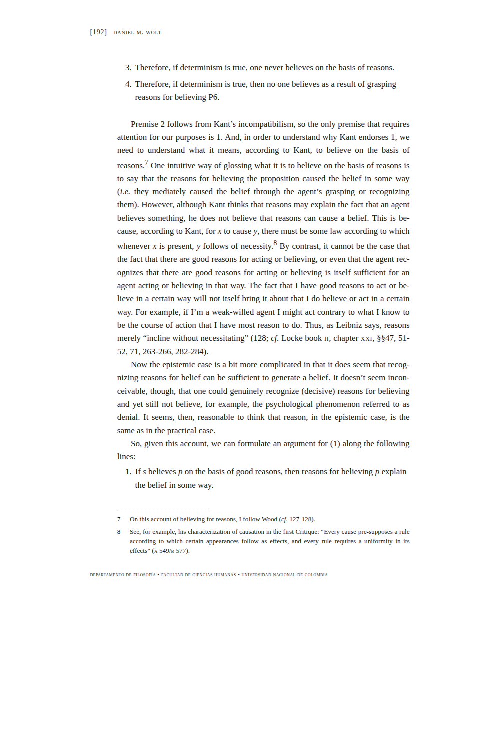[192] daniel m. wolt
3. Therefore, if determinism is true, one never believes on the basis of reasons.
4. Therefore, if determinism is true, then no one believes as a result of grasping reasons for believing P6.
Premise 2 follows from Kant’s incompatibilism, so the only premise that requires attention for our purposes is 1. And, in order to understand why Kant endorses 1, we need to understand what it means, according to Kant, to believe on the basis of reasons.7 One intuitive way of glossing what it is to believe on the basis of reasons is to say that the reasons for believing the proposition caused the belief in some way (i.e. they mediately caused the belief through the agent’s grasping or recognizing them). However, although Kant thinks that reasons may explain the fact that an agent believes something, he does not believe that reasons can cause a belief. This is because, according to Kant, for x to cause y, there must be some law according to which whenever x is present, y follows of necessity.8 By contrast, it cannot be the case that the fact that there are good reasons for acting or believing, or even that the agent recognizes that there are good reasons for acting or believing is itself sufficient for an agent acting or believing in that way. The fact that I have good reasons to act or believe in a certain way will not itself bring it about that I do believe or act in a certain way. For example, if I’m a weak-willed agent I might act contrary to what I know to be the course of action that I have most reason to do. Thus, as Leibniz says, reasons merely “incline without necessitating” (128; cf. Locke book ii, chapter xxi, §§47, 51-52, 71, 263-266, 282-284).
Now the epistemic case is a bit more complicated in that it does seem that recognizing reasons for belief can be sufficient to generate a belief. It doesn’t seem inconceivable, though, that one could genuinely recognize (decisive) reasons for believing and yet still not believe, for example, the psychological phenomenon referred to as denial. It seems, then, reasonable to think that reason, in the epistemic case, is the same as in the practical case.
So, given this account, we can formulate an argument for (1) along the following lines:
1. If s believes p on the basis of good reasons, then reasons for believing p explain the belief in some way.
7 On this account of believing for reasons, I follow Wood (cf. 127-128).
8 See, for example, his characterization of causation in the first Critique: “Every cause pre-supposes a rule according to which certain appearances follow as effects, and every rule requires a uniformity in its effects” (a 549/b 577).
departamento de filosofía • facultad de ciencias humanas • universidad nacional de colombia